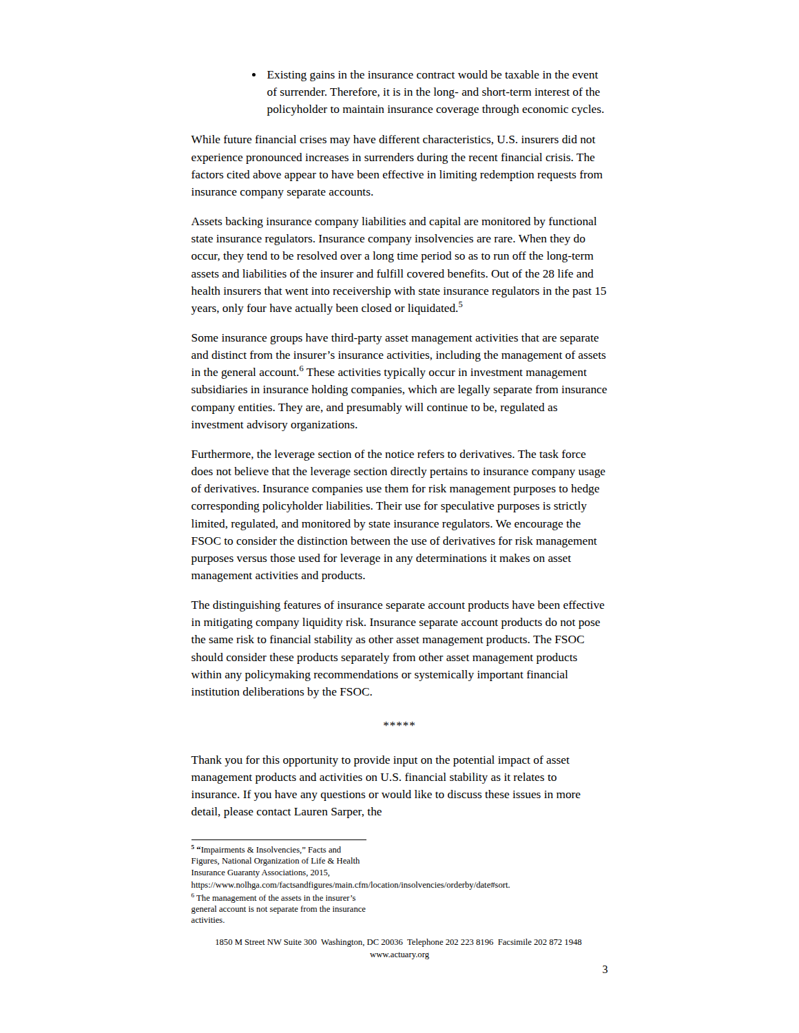Existing gains in the insurance contract would be taxable in the event of surrender. Therefore, it is in the long- and short-term interest of the policyholder to maintain insurance coverage through economic cycles.
While future financial crises may have different characteristics, U.S. insurers did not experience pronounced increases in surrenders during the recent financial crisis. The factors cited above appear to have been effective in limiting redemption requests from insurance company separate accounts.
Assets backing insurance company liabilities and capital are monitored by functional state insurance regulators. Insurance company insolvencies are rare. When they do occur, they tend to be resolved over a long time period so as to run off the long-term assets and liabilities of the insurer and fulfill covered benefits. Out of the 28 life and health insurers that went into receivership with state insurance regulators in the past 15 years, only four have actually been closed or liquidated.5
Some insurance groups have third-party asset management activities that are separate and distinct from the insurer’s insurance activities, including the management of assets in the general account.6 These activities typically occur in investment management subsidiaries in insurance holding companies, which are legally separate from insurance company entities. They are, and presumably will continue to be, regulated as investment advisory organizations.
Furthermore, the leverage section of the notice refers to derivatives. The task force does not believe that the leverage section directly pertains to insurance company usage of derivatives. Insurance companies use them for risk management purposes to hedge corresponding policyholder liabilities. Their use for speculative purposes is strictly limited, regulated, and monitored by state insurance regulators. We encourage the FSOC to consider the distinction between the use of derivatives for risk management purposes versus those used for leverage in any determinations it makes on asset management activities and products.
The distinguishing features of insurance separate account products have been effective in mitigating company liquidity risk. Insurance separate account products do not pose the same risk to financial stability as other asset management products. The FSOC should consider these products separately from other asset management products within any policymaking recommendations or systemically important financial institution deliberations by the FSOC.
*****
Thank you for this opportunity to provide input on the potential impact of asset management products and activities on U.S. financial stability as it relates to insurance. If you have any questions or would like to discuss these issues in more detail, please contact Lauren Sarper, the
5 “Impairments & Insolvencies,” Facts and Figures, National Organization of Life & Health Insurance Guaranty Associations, 2015,
https://www.nolhga.com/factsandfigures/main.cfm/location/insolvencies/orderby/date#sort.
6 The management of the assets in the insurer’s general account is not separate from the insurance activities.
1850 M Street NW Suite 300 Washington, DC 20036 Telephone 202 223 8196 Facsimile 202 872 1948 www.actuary.org
3